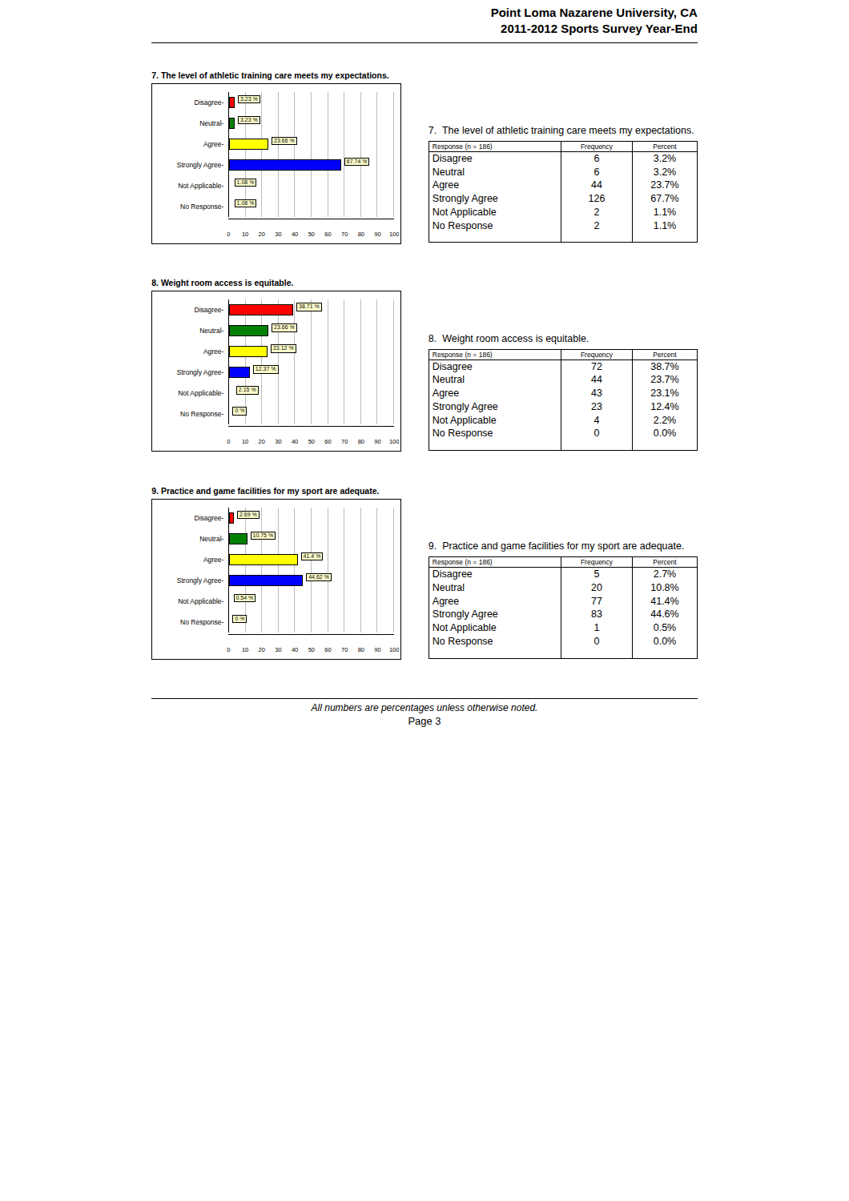Point Loma Nazarene University, CA
2011-2012 Sports Survey Year-End
7. The level of athletic training care meets my expectations.
Disagree-
3.23 %
Neutral-
3.23 %
Agree-
23.66 %
Strongly Agree-
67.74 %
Not Applicable-
1.08 %
No Response-
1.08 %
0 10 20 30 40 50 60 70 80 90 100
7. The level of athletic training care meets my expectations.
| Response (n = 186) | Frequency | Percent |
| --- | --- | --- |
| Disagree | 6 | 3.2% |
| Neutral | 6 | 3.2% |
| Agree | 44 | 23.7% |
| Strongly Agree | 126 | 67.7% |
| Not Applicable | 2 | 1.1% |
| No Response | 2 | 1.1% |
8. Weight room access is equitable.
Disagree-
38.71 %
Neutral-
23.66 %
Agree-
23.12 %
Strongly Agree-
12.37 %
Not Applicable-
2.15 %
No Response-
0 %
0 10 20 30 40 50 60 70 80 90 100
8. Weight room access is equitable.
| Response (n = 186) | Frequency | Percent |
| --- | --- | --- |
| Disagree | 72 | 38.7% |
| Neutral | 44 | 23.7% |
| Agree | 43 | 23.1% |
| Strongly Agree | 23 | 12.4% |
| Not Applicable | 4 | 2.2% |
| No Response | 0 | 0.0% |
9. Practice and game facilities for my sport are adequate.
Disagree-
2.69 %
Neutral-
10.75 %
Agree-
41.4 %
Strongly Agree-
44.62 %
Not Applicable-
0.54 %
No Response-
0 %
0 10 20 30 40 50 60 70 80 90 100
9. Practice and game facilities for my sport are adequate.
| Response (n = 186) | Frequency | Percent |
| --- | --- | --- |
| Disagree | 5 | 2.7% |
| Neutral | 20 | 10.8% |
| Agree | 77 | 41.4% |
| Strongly Agree | 83 | 44.6% |
| Not Applicable | 1 | 0.5% |
| No Response | 0 | 0.0% |
All numbers are percentages unless otherwise noted.
Page 3